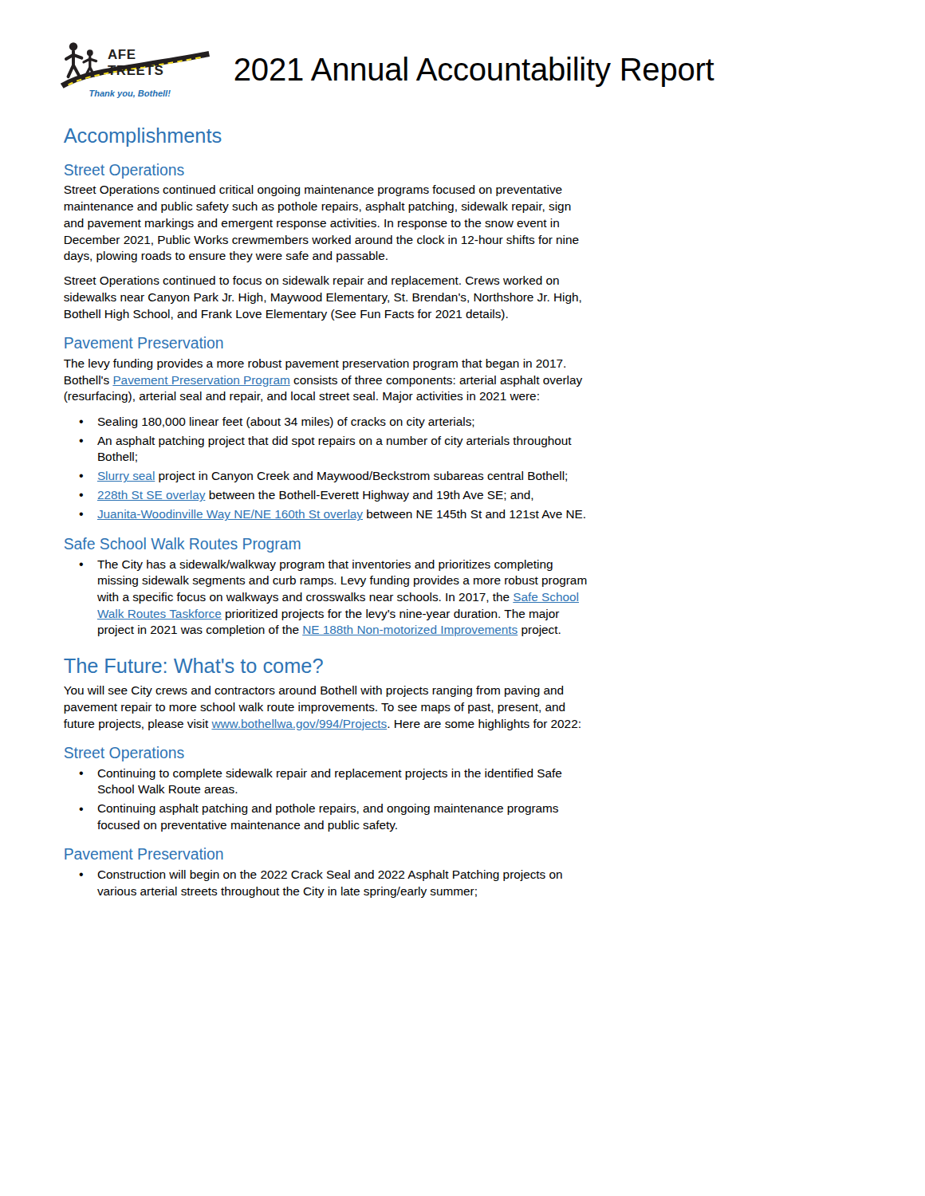AFE TREETS Thank you, Bothell!
2021 Annual Accountability Report
Accomplishments
Street Operations
Street Operations continued critical ongoing maintenance programs focused on preventative maintenance and public safety such as pothole repairs, asphalt patching, sidewalk repair, sign and pavement markings and emergent response activities. In response to the snow event in December 2021, Public Works crewmembers worked around the clock in 12-hour shifts for nine days, plowing roads to ensure they were safe and passable.
Street Operations continued to focus on sidewalk repair and replacement. Crews worked on sidewalks near Canyon Park Jr. High, Maywood Elementary, St. Brendan's, Northshore Jr. High, Bothell High School, and Frank Love Elementary (See Fun Facts for 2021 details).
Pavement Preservation
The levy funding provides a more robust pavement preservation program that began in 2017. Bothell's Pavement Preservation Program consists of three components: arterial asphalt overlay (resurfacing), arterial seal and repair, and local street seal. Major activities in 2021 were:
Sealing 180,000 linear feet (about 34 miles) of cracks on city arterials;
An asphalt patching project that did spot repairs on a number of city arterials throughout Bothell;
Slurry seal project in Canyon Creek and Maywood/Beckstrom subareas central Bothell;
228th St SE overlay between the Bothell-Everett Highway and 19th Ave SE; and,
Juanita-Woodinville Way NE/NE 160th St overlay between NE 145th St and 121st Ave NE.
Safe School Walk Routes Program
The City has a sidewalk/walkway program that inventories and prioritizes completing missing sidewalk segments and curb ramps. Levy funding provides a more robust program with a specific focus on walkways and crosswalks near schools. In 2017, the Safe School Walk Routes Taskforce prioritized projects for the levy's nine-year duration. The major project in 2021 was completion of the NE 188th Non-motorized Improvements project.
The Future: What's to come?
You will see City crews and contractors around Bothell with projects ranging from paving and pavement repair to more school walk route improvements. To see maps of past, present, and future projects, please visit www.bothellwa.gov/994/Projects. Here are some highlights for 2022:
Street Operations
Continuing to complete sidewalk repair and replacement projects in the identified Safe School Walk Route areas.
Continuing asphalt patching and pothole repairs, and ongoing maintenance programs focused on preventative maintenance and public safety.
Pavement Preservation
Construction will begin on the 2022 Crack Seal and 2022 Asphalt Patching projects on various arterial streets throughout the City in late spring/early summer;